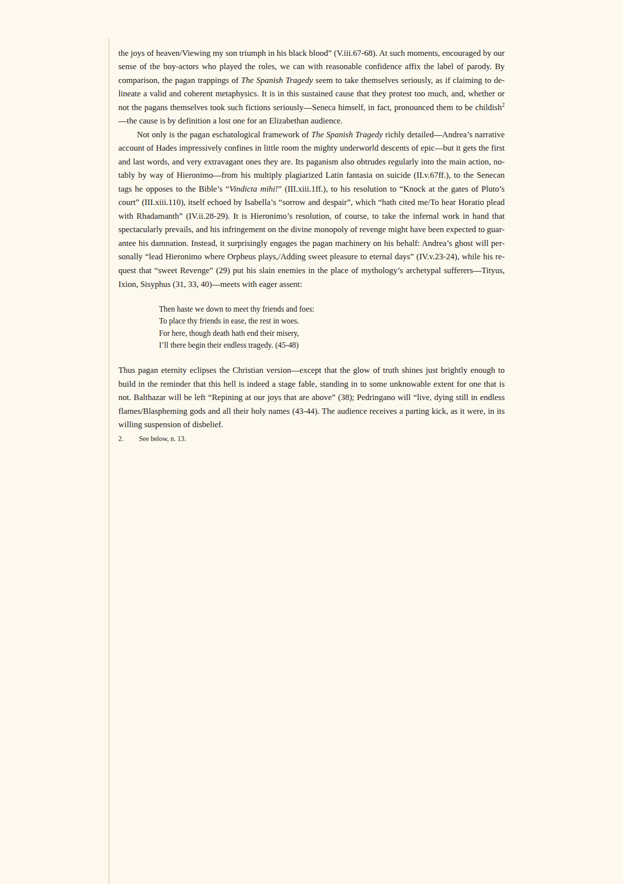the joys of heaven/Viewing my son triumph in his black blood” (V.iii.67-68). At such moments, encouraged by our sense of the boy-actors who played the roles, we can with reasonable confidence affix the label of parody. By comparison, the pagan trappings of The Spanish Tragedy seem to take themselves seriously, as if claiming to delineate a valid and coherent metaphysics. It is in this sustained cause that they protest too much, and, whether or not the pagans themselves took such fictions seriously—Seneca himself, in fact, pronounced them to be childish2—the cause is by definition a lost one for an Elizabethan audience.
Not only is the pagan eschatological framework of The Spanish Tragedy richly detailed—Andrea’s narrative account of Hades impressively confines in little room the mighty underworld descents of epic—but it gets the first and last words, and very extravagant ones they are. Its paganism also obtrudes regularly into the main action, notably by way of Hieronimo—from his multiply plagiarized Latin fantasia on suicide (II.v.67ff.), to the Senecan tags he opposes to the Bible’s “Vindicta mihi!” (III.xiii.1ff.), to his resolution to “Knock at the gates of Pluto’s court” (III.xiii.110), itself echoed by Isabella’s “sorrow and despair”, which “hath cited me/To hear Horatio plead with Rhadamanth” (IV.ii.28-29). It is Hieronimo’s resolution, of course, to take the infernal work in hand that spectacularly prevails, and his infringement on the divine monopoly of revenge might have been expected to guarantee his damnation. Instead, it surprisingly engages the pagan machinery on his behalf: Andrea’s ghost will personally “lead Hieronimo where Orpheus plays,/Adding sweet pleasure to eternal days” (IV.v.23-24), while his request that “sweet Revenge” (29) put his slain enemies in the place of mythology’s archetypal sufferers—Tityus, Ixion, Sisyphus (31, 33, 40)—meets with eager assent:
Then haste we down to meet thy friends and foes:
To place thy friends in ease, the rest in woes.
For here, though death hath end their misery,
I’ll there begin their endless tragedy. (45-48)
Thus pagan eternity eclipses the Christian version—except that the glow of truth shines just brightly enough to build in the reminder that this hell is indeed a stage fable, standing in to some unknowable extent for one that is not. Balthazar will be left “Repining at our joys that are above” (38); Pedringano will “live, dying still in endless flames/Blaspheming gods and all their holy names (43-44). The audience receives a parting kick, as it were, in its willing suspension of disbelief.
2. See below, n. 13.
18 Richard Hillman Theta VII